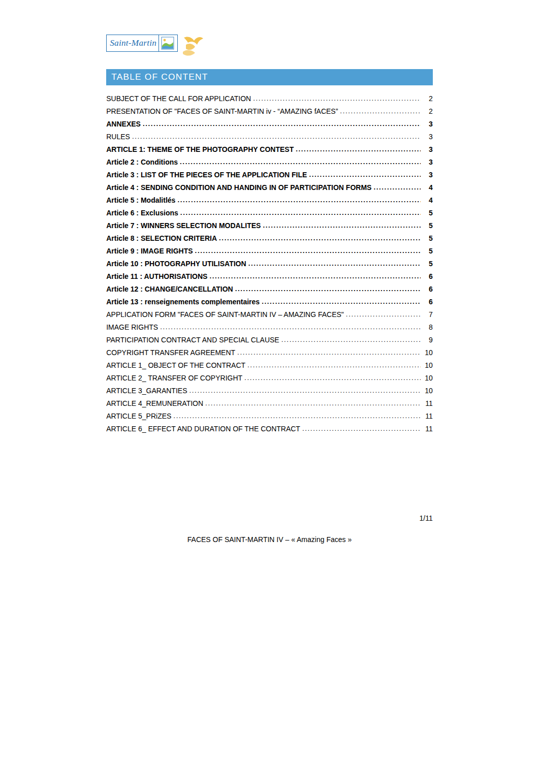Saint-Martin
TABLE OF CONTENT
SUBJECT OF THE CALL FOR APPLICATION .................................................................................................................. 2
PRESENTATION OF "FACES OF SAINT-MARTIN iv - “AMAZING fACES” ............................................................. 2
ANNEXES ................................................................................................................................................. 3
RULES ............................................................................................................................................. 3
ARTICLE 1: THEME OF THE PHOTOGRAPHY CONTEST ............................................................................... 3
Article 2 : Conditions ................................................................................................................. 3
Article 3 : LIST OF THE PIECES OF THE APPLICATION FILE ........................................................... 3
Article 4 : SENDING CONDITION AND HANDING IN OF PARTICIPATION FORMS ........................................ 4
Article 5 : Modalitlés ................................................................................................................. 4
Article 6 : Exclusions ................................................................................................................. 5
Article 7 : WINNERS SELECTION MODALITES .............................................................................. 5
Article 8 : SELECTION CRITERIA ................................................................................................. 5
Article 9 : IMAGE RIGHTS ......................................................................................................... 5
Article 10 : PHOTOGRAPHY UTILISATION .................................................................................... 5
Article 11 : AUTHORISATIONS ................................................................................................... 6
Article 12 : CHANGE/CANCELLATION ....................................................................................... 6
Article 13 : renseignements complementaires .............................................................................. 6
APPLICATION FORM "FACES OF SAINT-MARTIN IV – AMAZING FACES" ............................................................ 7
IMAGE RIGHTS .............................................................................................................................. 8
PARTICIPATION CONTRACT AND SPECIAL CLAUSE ......................................................................... 9
COPYRIGHT TRANSFER AGREEMENT ......................................................................................... 10
ARTICLE 1_ OBJECT OF THE CONTRACT ................................................................................. 10
ARTICLE 2_ TRANSFER OF COPYRIGHT .................................................................................. 10
ARTICLE 3_GARANTIES ....................................................................................................... 10
ARTICLE 4_REMUNERATION .............................................................................................. 11
ARTICLE 5_PRiZES ............................................................................................................. 11
ARTICLE 6_ EFFECT AND DURATION OF THE CONTRACT ......................................................... 11
1/11
FACES OF SAINT-MARTIN IV – « Amazing Faces »